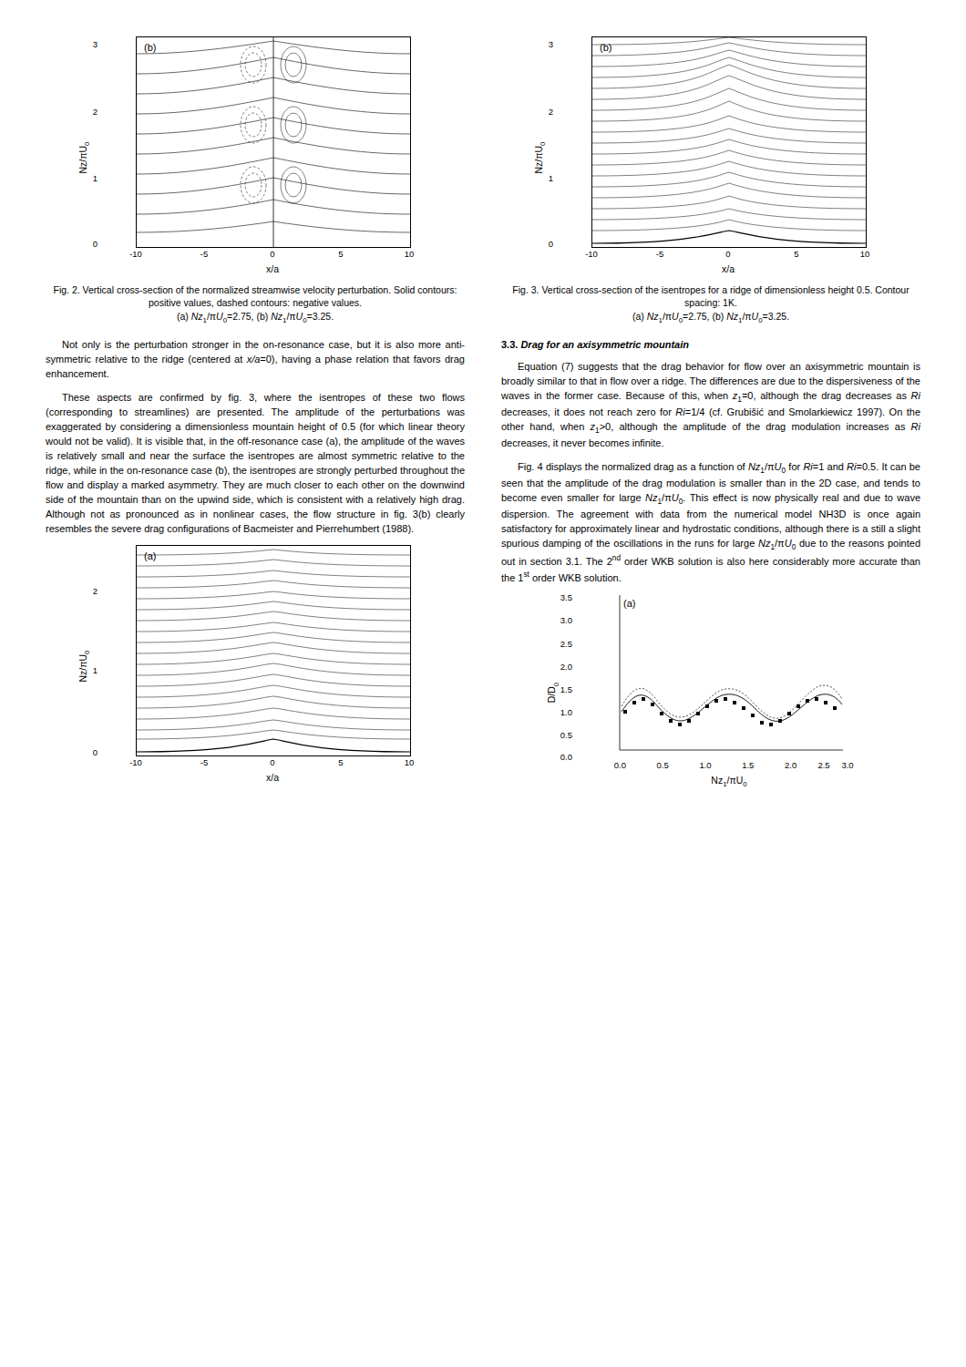Nz/πU0
3 2 1 0
(b)
-10 -5 0 5 10
x/a
Fig. 2. Vertical cross-section of the normalized streamwise velocity perturbation. Solid contours: positive values, dashed contours: negative values.
(a) Nz1/πU0=2.75, (b) Nz1/πU0=3.25.
Not only is the perturbation stronger in the on-resonance case, but it is also more anti-symmetric relative to the ridge (centered at x/a=0), having a phase relation that favors drag enhancement.
These aspects are confirmed by fig. 3, where the isentropes of these two flows (corresponding to streamlines) are presented. The amplitude of the perturbations was exaggerated by considering a dimensionless mountain height of 0.5 (for which linear theory would not be valid). It is visible that, in the off-resonance case (a), the amplitude of the waves is relatively small and near the surface the isentropes are almost symmetric relative to the ridge, while in the on-resonance case (b), the isentropes are strongly perturbed throughout the flow and display a marked asymmetry. They are much closer to each other on the downwind side of the mountain than on the upwind side, which is consistent with a relatively high drag. Although not as pronounced as in nonlinear cases, the flow structure in fig. 3(b) clearly resembles the severe drag configurations of Bacmeister and Pierrehumbert (1988).
Nz/πU0
2 1 0
(a)
-10 -5 0 5 10
x/a
Nz/πU0
3 2 1 0
(b)
-10 -5 0 5 10
x/a
Fig. 3. Vertical cross-section of the isentropes for a ridge of dimensionless height 0.5. Contour spacing: 1K.
(a) Nz1/πU0=2.75, (b) Nz1/πU0=3.25.
3.3. Drag for an axisymmetric mountain
Equation (7) suggests that the drag behavior for flow over an axisymmetric mountain is broadly similar to that in flow over a ridge. The differences are due to the dispersiveness of the waves in the former case. Because of this, when z1=0, although the drag decreases as Ri decreases, it does not reach zero for Ri=1/4 (cf. Grubišić and Smolarkiewicz 1997). On the other hand, when z1>0, although the amplitude of the drag modulation increases as Ri decreases, it never becomes infinite.
Fig. 4 displays the normalized drag as a function of Nz1/πU0 for Ri=1 and Ri=0.5. It can be seen that the amplitude of the drag modulation is smaller than in the 2D case, and tends to become even smaller for large Nz1/πU0. This effect is now physically real and due to wave dispersion. The agreement with data from the numerical model NH3D is once again satisfactory for approximately linear and hydrostatic conditions, although there is a still a slight spurious damping of the oscillations in the runs for large Nz1/πU0 due to the reasons pointed out in section 3.1. The 2nd order WKB solution is also here considerably more accurate than the 1st order WKB solution.
D/D0
3.5 3.0 2.5 2.0 1.5 1.0 0.5 0.0
(a)
0.0 0.5 1.0 1.5 2.0 2.5 3.0
Nz1/πU0